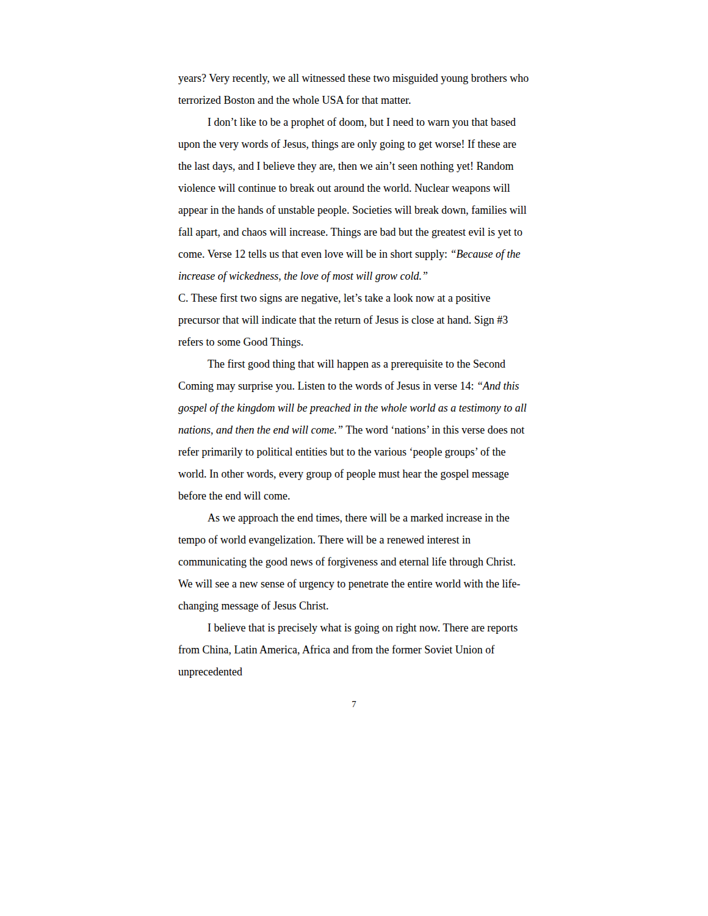years? Very recently, we all witnessed these two misguided young brothers who terrorized Boston and the whole USA for that matter.
I don’t like to be a prophet of doom, but I need to warn you that based upon the very words of Jesus, things are only going to get worse! If these are the last days, and I believe they are, then we ain’t seen nothing yet! Random violence will continue to break out around the world. Nuclear weapons will appear in the hands of unstable people. Societies will break down, families will fall apart, and chaos will increase. Things are bad but the greatest evil is yet to come. Verse 12 tells us that even love will be in short supply: “Because of the increase of wickedness, the love of most will grow cold.”
C. These first two signs are negative, let’s take a look now at a positive precursor that will indicate that the return of Jesus is close at hand. Sign #3 refers to some Good Things.
The first good thing that will happen as a prerequisite to the Second Coming may surprise you. Listen to the words of Jesus in verse 14: “And this gospel of the kingdom will be preached in the whole world as a testimony to all nations, and then the end will come.” The word ‘nations’ in this verse does not refer primarily to political entities but to the various ‘people groups’ of the world. In other words, every group of people must hear the gospel message before the end will come.
As we approach the end times, there will be a marked increase in the tempo of world evangelization. There will be a renewed interest in communicating the good news of forgiveness and eternal life through Christ. We will see a new sense of urgency to penetrate the entire world with the life-changing message of Jesus Christ.
I believe that is precisely what is going on right now. There are reports from China, Latin America, Africa and from the former Soviet Union of unprecedented
7